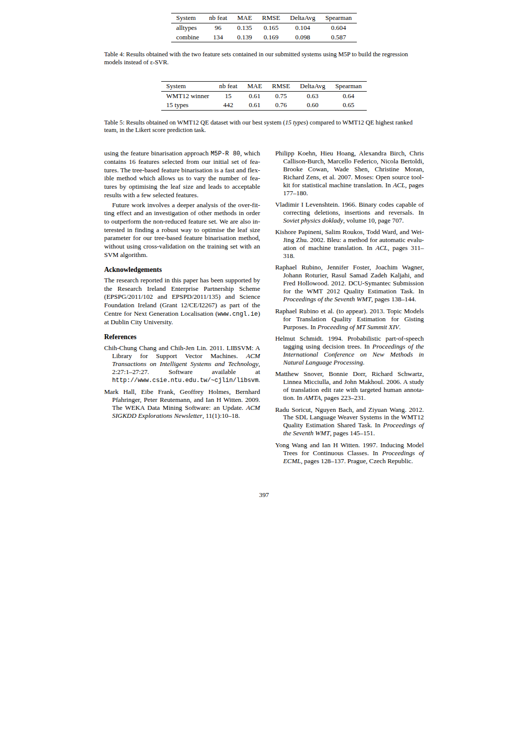| System | nb feat | MAE | RMSE | DeltaAvg | Spearman |
| --- | --- | --- | --- | --- | --- |
| alltypes | 96 | 0.135 | 0.165 | 0.104 | 0.604 |
| combine | 134 | 0.139 | 0.169 | 0.098 | 0.587 |
Table 4: Results obtained with the two feature sets contained in our submitted systems using M5P to build the regression models instead of ε-SVR.
| System | nb feat | MAE | RMSE | DeltaAvg | Spearman |
| --- | --- | --- | --- | --- | --- |
| WMT12 winner | 15 | 0.61 | 0.75 | 0.63 | 0.64 |
| 15 types | 442 | 0.61 | 0.76 | 0.60 | 0.65 |
Table 5: Results obtained on WMT12 QE dataset with our best system (15 types) compared to WMT12 QE highest ranked team, in the Likert score prediction task.
using the feature binarisation approach M5P-R 80, which contains 16 features selected from our initial set of features. The tree-based feature binarisation is a fast and flexible method which allows us to vary the number of features by optimising the leaf size and leads to acceptable results with a few selected features.
Future work involves a deeper analysis of the over-fitting effect and an investigation of other methods in order to outperform the non-reduced feature set. We are also interested in finding a robust way to optimise the leaf size parameter for our tree-based feature binarisation method, without using cross-validation on the training set with an SVM algorithm.
Acknowledgements
The research reported in this paper has been supported by the Research Ireland Enterprise Partnership Scheme (EPSPG/2011/102 and EPSPD/2011/135) and Science Foundation Ireland (Grant 12/CE/I2267) as part of the Centre for Next Generation Localisation (www.cngl.ie) at Dublin City University.
References
Chih-Chung Chang and Chih-Jen Lin. 2011. LIBSVM: A Library for Support Vector Machines. ACM Transactions on Intelligent Systems and Technology, 2:27:1–27:27. Software available at http://www.csie.ntu.edu.tw/~cjlin/libsvm.
Mark Hall, Eibe Frank, Geoffrey Holmes, Bernhard Pfahringer, Peter Reutemann, and Ian H Witten. 2009. The WEKA Data Mining Software: an Update. ACM SIGKDD Explorations Newsletter, 11(1):10–18.
Philipp Koehn, Hieu Hoang, Alexandra Birch, Chris Callison-Burch, Marcello Federico, Nicola Bertoldi, Brooke Cowan, Wade Shen, Christine Moran, Richard Zens, et al. 2007. Moses: Open source toolkit for statistical machine translation. In ACL, pages 177–180.
Vladimir I Levenshtein. 1966. Binary codes capable of correcting deletions, insertions and reversals. In Soviet physics doklady, volume 10, page 707.
Kishore Papineni, Salim Roukos, Todd Ward, and Wei-Jing Zhu. 2002. Bleu: a method for automatic evaluation of machine translation. In ACL, pages 311–318.
Raphael Rubino, Jennifer Foster, Joachim Wagner, Johann Roturier, Rasul Samad Zadeh Kaljahi, and Fred Hollowood. 2012. DCU-Symantec Submission for the WMT 2012 Quality Estimation Task. In Proceedings of the Seventh WMT, pages 138–144.
Raphael Rubino et al. (to appear). 2013. Topic Models for Translation Quality Estimation for Gisting Purposes. In Proceeding of MT Summit XIV.
Helmut Schmidt. 1994. Probabilistic part-of-speech tagging using decision trees. In Proceedings of the International Conference on New Methods in Natural Language Processing.
Matthew Snover, Bonnie Dorr, Richard Schwartz, Linnea Micciulla, and John Makhoul. 2006. A study of translation edit rate with targeted human annotation. In AMTA, pages 223–231.
Radu Soricut, Nguyen Bach, and Ziyuan Wang. 2012. The SDL Language Weaver Systems in the WMT12 Quality Estimation Shared Task. In Proceedings of the Seventh WMT, pages 145–151.
Yong Wang and Ian H Witten. 1997. Inducing Model Trees for Continuous Classes. In Proceedings of ECML, pages 128–137. Prague, Czech Republic.
397